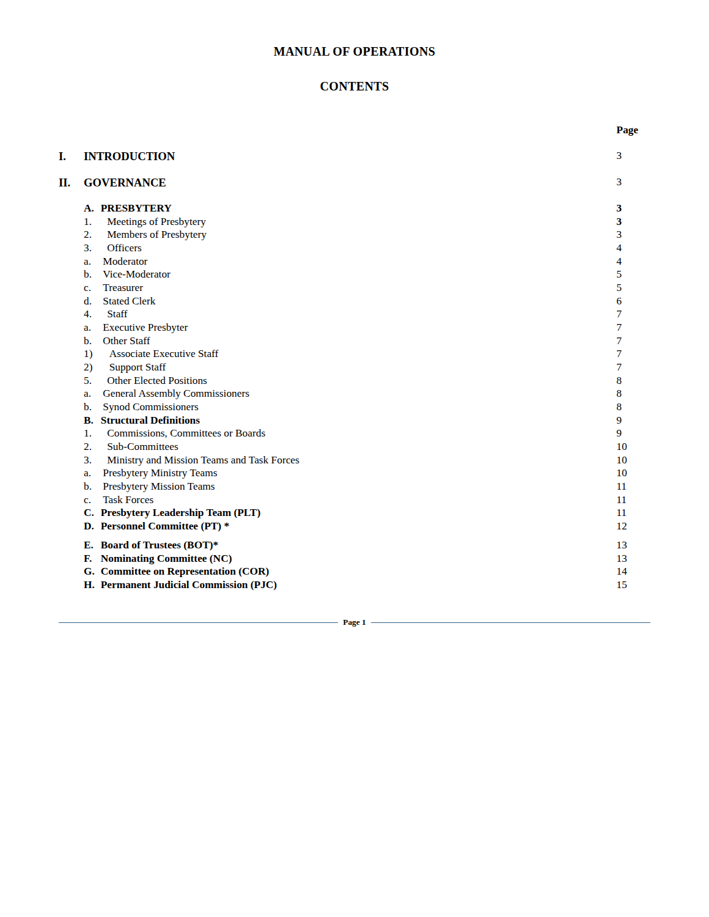MANUAL OF OPERATIONS
CONTENTS
| | | Page |
| I. | INTRODUCTION | 3 |
| II. | GOVERNANCE | 3 |
| | A. PRESBYTERY | 3 |
| | 1. Meetings of Presbytery | 3 |
| | 2. Members of Presbytery | 3 |
| | 3. Officers | 4 |
| | a. Moderator | 4 |
| | b. Vice-Moderator | 5 |
| | c. Treasurer | 5 |
| | d. Stated Clerk | 6 |
| | 4. Staff | 7 |
| | a. Executive Presbyter | 7 |
| | b. Other Staff | 7 |
| | 1) Associate Executive Staff | 7 |
| | 2) Support Staff | 7 |
| | 5. Other Elected Positions | 8 |
| | a. General Assembly Commissioners | 8 |
| | b. Synod Commissioners | 8 |
| | B. Structural Definitions | 9 |
| | 1. Commissions, Committees or Boards | 9 |
| | 2. Sub-Committees | 10 |
| | 3. Ministry and Mission Teams and Task Forces | 10 |
| | a. Presbytery Ministry Teams | 10 |
| | b. Presbytery Mission Teams | 11 |
| | c. Task Forces | 11 |
| | C. Presbytery Leadership Team (PLT) | 11 |
| | D. Personnel Committee (PT) * | 12 |
| | E. Board of Trustees (BOT)* | 13 |
| | F. Nominating Committee (NC) | 13 |
| | G. Committee on Representation (COR) | 14 |
| | H. Permanent Judicial Commission (PJC) | 15 |
Page 1